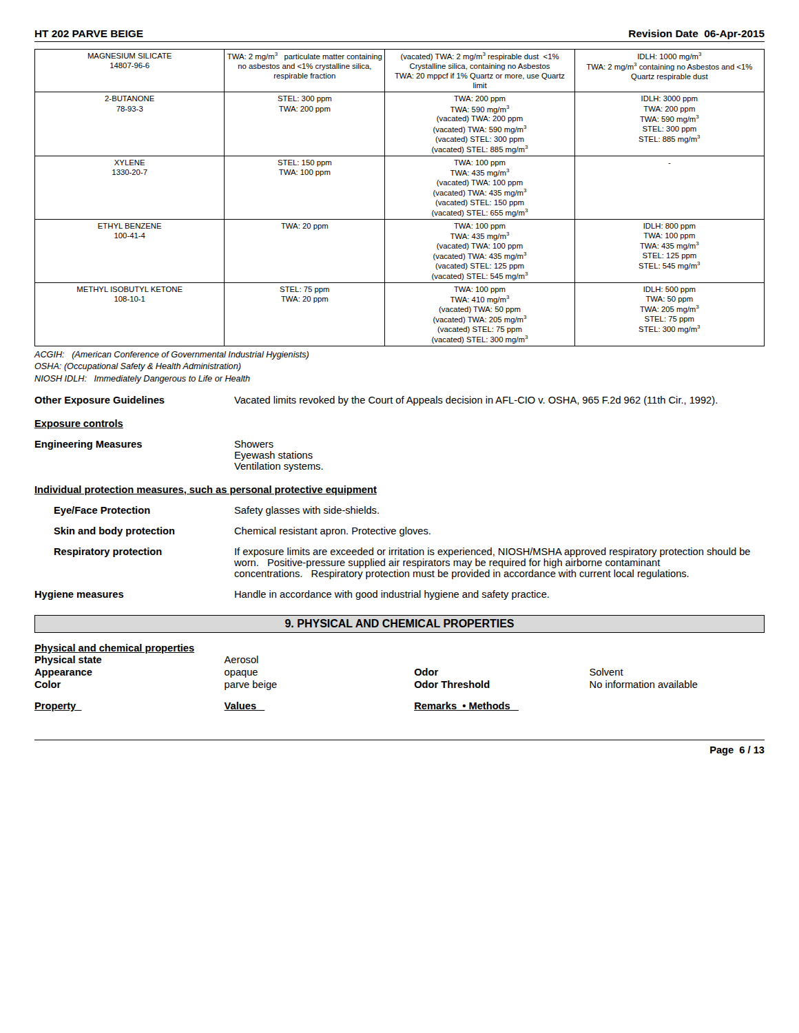HT 202 PARVE BEIGE Revision Date 06-Apr-2015
| MAGNESIUM SILICATE 14807-96-6 | TWA: 2 mg/m 3 particulate matter containing no asbestos and <1% crystalline silica, respirable fraction | (vacated) TWA: 2 mg/m 3 respirable dust <1% Crystalline silica, containing no Asbestos TWA: 20 mppcf if 1% Quartz or more, use Quartz limit | IDLH: 1000 mg/m 3 TWA: 2 mg/m 3 containing no Asbestos and <1% Quartz respirable dust |
| 2-BUTANONE 78-93-3 | STEL: 300 ppm TWA: 200 ppm | TWA: 200 ppm TWA: 590 mg/m 3 (vacated) TWA: 200 ppm (vacated) TWA: 590 mg/m 3 (vacated) STEL: 300 ppm (vacated) STEL: 885 mg/m 3 | IDLH: 3000 ppm TWA: 200 ppm TWA: 590 mg/m 3 STEL: 300 ppm STEL: 885 mg/m 3 |
| XYLENE 1330-20-7 | STEL: 150 ppm TWA: 100 ppm | TWA: 100 ppm TWA: 435 mg/m 3 (vacated) TWA: 100 ppm (vacated) TWA: 435 mg/m 3 (vacated) STEL: 150 ppm (vacated) STEL: 655 mg/m 3 | - |
| ETHYL BENZENE 100-41-4 | TWA: 20 ppm | TWA: 100 ppm TWA: 435 mg/m 3 (vacated) TWA: 100 ppm (vacated) TWA: 435 mg/m 3 (vacated) STEL: 125 ppm (vacated) STEL: 545 mg/m 3 | IDLH: 800 ppm TWA: 100 ppm TWA: 435 mg/m 3 STEL: 125 ppm STEL: 545 mg/m 3 |
| METHYL ISOBUTYL KETONE 108-10-1 | STEL: 75 ppm TWA: 20 ppm | TWA: 100 ppm TWA: 410 mg/m 3 (vacated) TWA: 50 ppm (vacated) TWA: 205 mg/m 3 (vacated) STEL: 75 ppm (vacated) STEL: 300 mg/m 3 | IDLH: 500 ppm TWA: 50 ppm TWA: 205 mg/m 3 STEL: 75 ppm STEL: 300 mg/m 3 |
ACGIH: (American Conference of Governmental Industrial Hygienists)
OSHA: (Occupational Safety & Health Administration)
NIOSH IDLH: Immediately Dangerous to Life or Health
Other Exposure Guidelines
Vacated limits revoked by the Court of Appeals decision in AFL-CIO v. OSHA, 965 F.2d 962 (11th Cir., 1992).
Exposure controls
Engineering Measures
Showers
Eyewash stations
Ventilation systems.
Individual protection measures, such as personal protective equipment
Eye/Face Protection
Safety glasses with side-shields.
Skin and body protection
Chemical resistant apron. Protective gloves.
Respiratory protection
If exposure limits are exceeded or irritation is experienced, NIOSH/MSHA approved respiratory protection should be worn. Positive-pressure supplied air respirators may be required for high airborne contaminant concentrations. Respiratory protection must be provided in accordance with current local regulations.
Hygiene measures
Handle in accordance with good industrial hygiene and safety practice.
9. PHYSICAL AND CHEMICAL PROPERTIES
Physical and chemical properties
| Physical state | Aerosol | | |
| Appearance | opaque | Odor | Solvent |
| Color | parve beige | Odor Threshold | No information available |
| Property | Values | Remarks • Methods | |
Page 6 / 13